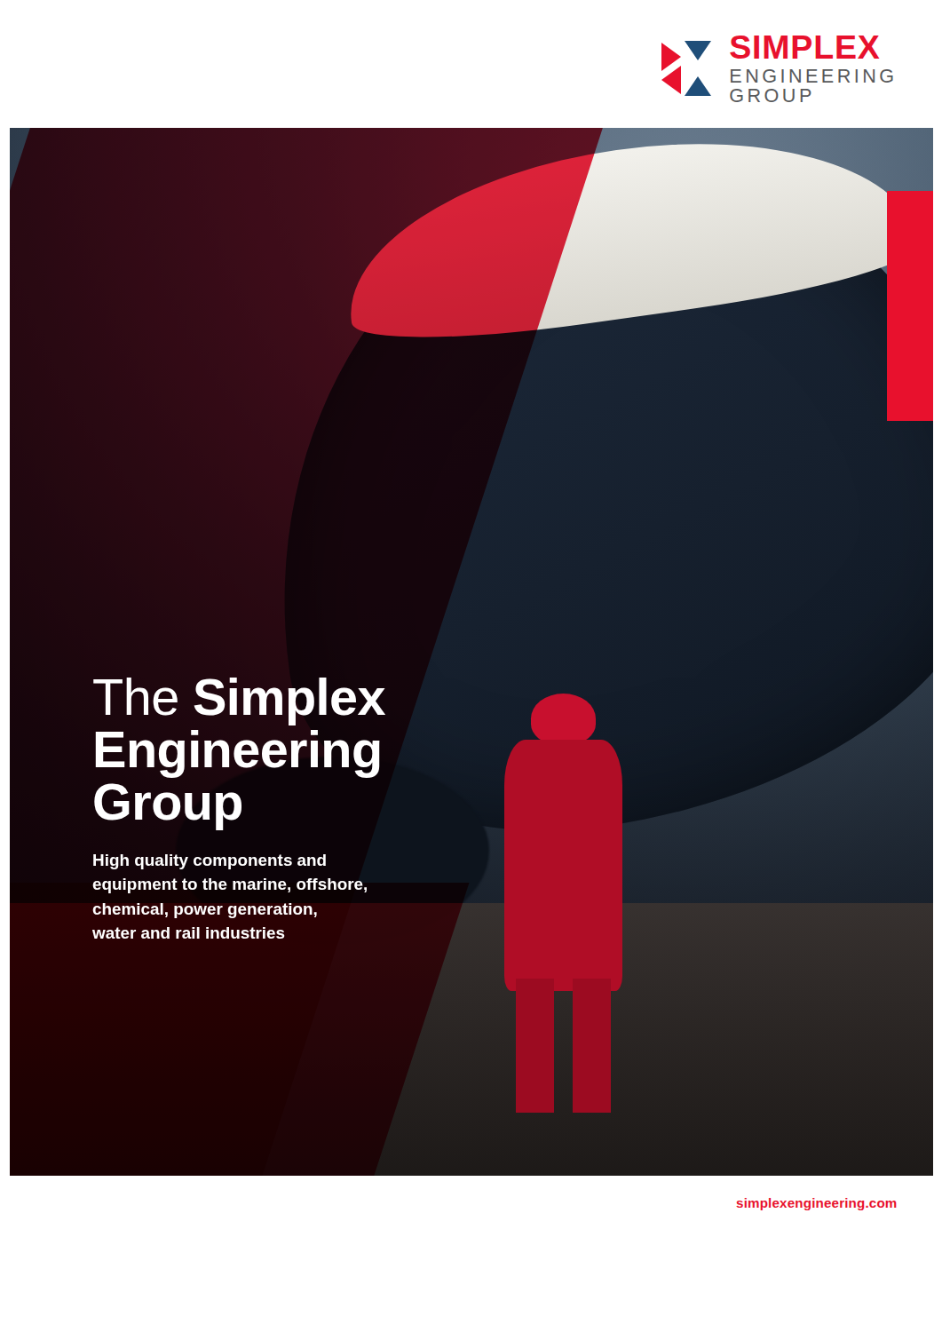SIMPLEX Engineering Group
The Simplex
Engineering
Group
High quality components and
equipment to the marine, offshore,
chemical, power generation,
water and rail industries
simplexengineering.com